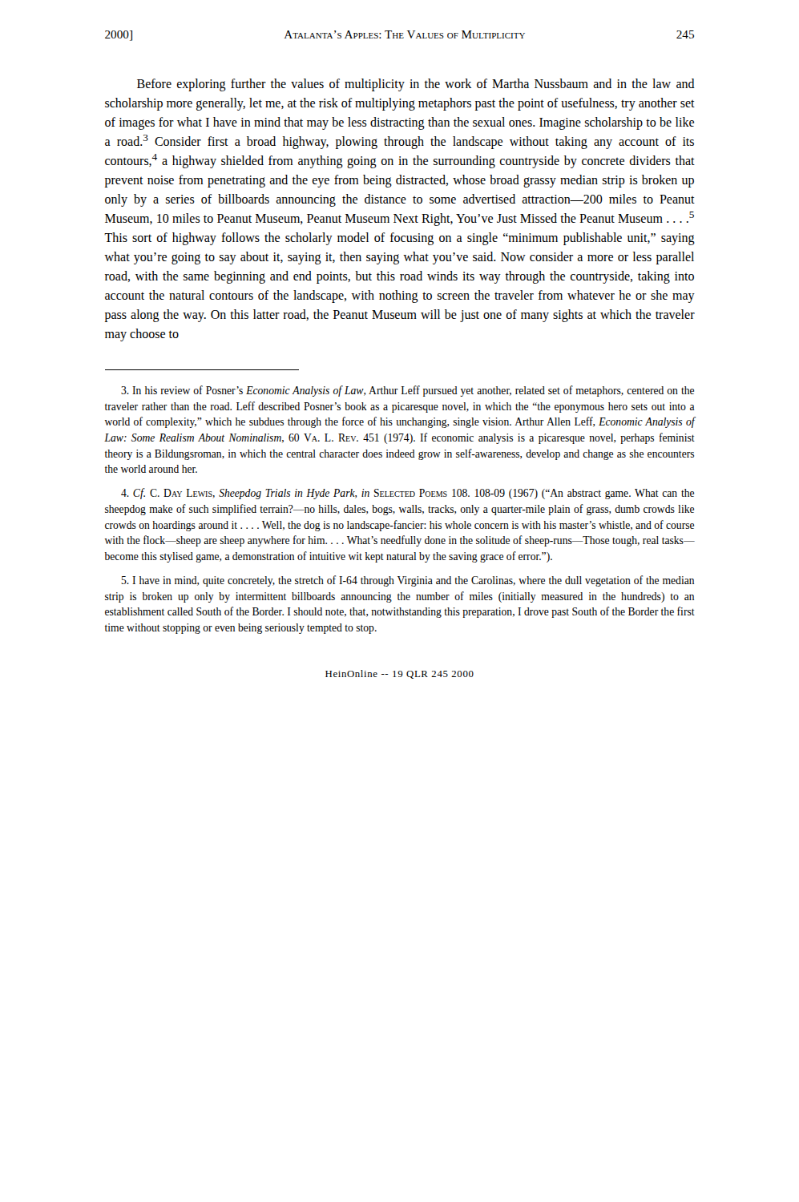2000] Atalanta’s Apples: The Values of Multiplicity 245
Before exploring further the values of multiplicity in the work of Martha Nussbaum and in the law and scholarship more generally, let me, at the risk of multiplying metaphors past the point of usefulness, try another set of images for what I have in mind that may be less distracting than the sexual ones. Imagine scholarship to be like a road.3 Consider first a broad highway, plowing through the landscape without taking any account of its contours,4 a highway shielded from anything going on in the surrounding countryside by concrete dividers that prevent noise from penetrating and the eye from being distracted, whose broad grassy median strip is broken up only by a series of billboards announcing the distance to some advertised attraction—200 miles to Peanut Museum, 10 miles to Peanut Museum, Peanut Museum Next Right, You’ve Just Missed the Peanut Museum . . . .5 This sort of highway follows the scholarly model of focusing on a single “minimum publishable unit,” saying what you’re going to say about it, saying it, then saying what you’ve said. Now consider a more or less parallel road, with the same beginning and end points, but this road winds its way through the countryside, taking into account the natural contours of the landscape, with nothing to screen the traveler from whatever he or she may pass along the way. On this latter road, the Peanut Museum will be just one of many sights at which the traveler may choose to
3. In his review of Posner’s Economic Analysis of Law, Arthur Leff pursued yet another, related set of metaphors, centered on the traveler rather than the road. Leff described Posner’s book as a picaresque novel, in which the “the eponymous hero sets out into a world of complexity,” which he subdues through the force of his unchanging, single vision. Arthur Allen Leff, Economic Analysis of Law: Some Realism About Nominalism, 60 Va. L. Rev. 451 (1974). If economic analysis is a picaresque novel, perhaps feminist theory is a Bildungsroman, in which the central character does indeed grow in self-awareness, develop and change as she encounters the world around her.
4. Cf. C. Day Lewis, Sheepdog Trials in Hyde Park, in Selected Poems 108. 108-09 (1967) (“An abstract game. What can the sheepdog make of such simplified terrain?—no hills, dales, bogs, walls, tracks, only a quarter-mile plain of grass, dumb crowds like crowds on hoardings around it . . . . Well, the dog is no landscape-fancier: his whole concern is with his master’s whistle, and of course with the flock—sheep are sheep anywhere for him. . . . What’s needfully done in the solitude of sheep-runs—Those tough, real tasks—become this stylised game, a demonstration of intuitive wit kept natural by the saving grace of error.”).
5. I have in mind, quite concretely, the stretch of I-64 through Virginia and the Carolinas, where the dull vegetation of the median strip is broken up only by intermittent billboards announcing the number of miles (initially measured in the hundreds) to an establishment called South of the Border. I should note, that, notwithstanding this preparation, I drove past South of the Border the first time without stopping or even being seriously tempted to stop.
HeinOnline -- 19 QLR 245 2000